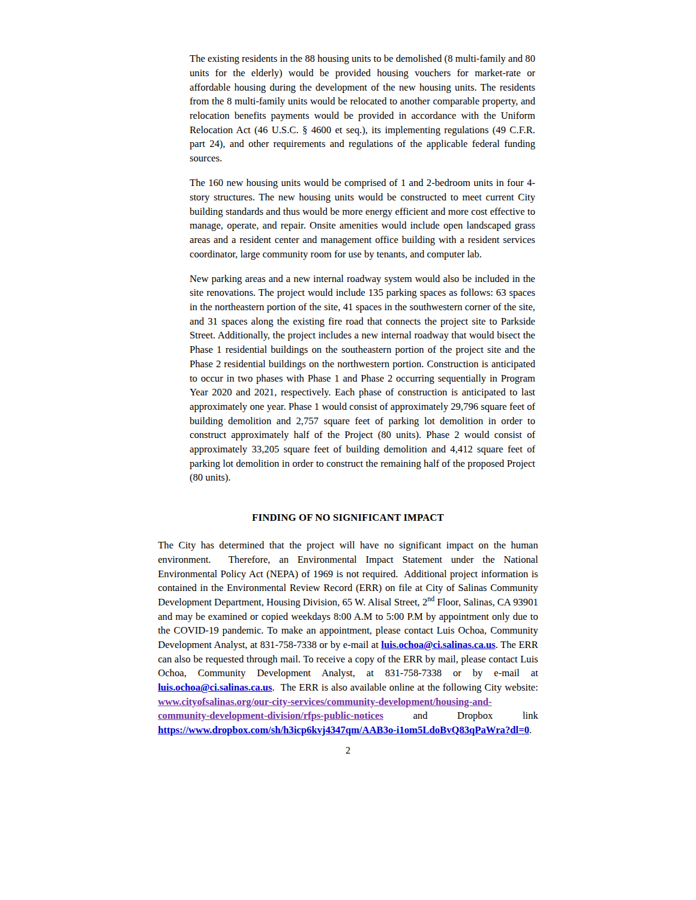The existing residents in the 88 housing units to be demolished (8 multi-family and 80 units for the elderly) would be provided housing vouchers for market-rate or affordable housing during the development of the new housing units. The residents from the 8 multi-family units would be relocated to another comparable property, and relocation benefits payments would be provided in accordance with the Uniform Relocation Act (46 U.S.C. § 4600 et seq.), its implementing regulations (49 C.F.R. part 24), and other requirements and regulations of the applicable federal funding sources.
The 160 new housing units would be comprised of 1 and 2-bedroom units in four 4-story structures. The new housing units would be constructed to meet current City building standards and thus would be more energy efficient and more cost effective to manage, operate, and repair. Onsite amenities would include open landscaped grass areas and a resident center and management office building with a resident services coordinator, large community room for use by tenants, and computer lab.
New parking areas and a new internal roadway system would also be included in the site renovations. The project would include 135 parking spaces as follows: 63 spaces in the northeastern portion of the site, 41 spaces in the southwestern corner of the site, and 31 spaces along the existing fire road that connects the project site to Parkside Street. Additionally, the project includes a new internal roadway that would bisect the Phase 1 residential buildings on the southeastern portion of the project site and the Phase 2 residential buildings on the northwestern portion. Construction is anticipated to occur in two phases with Phase 1 and Phase 2 occurring sequentially in Program Year 2020 and 2021, respectively. Each phase of construction is anticipated to last approximately one year. Phase 1 would consist of approximately 29,796 square feet of building demolition and 2,757 square feet of parking lot demolition in order to construct approximately half of the Project (80 units). Phase 2 would consist of approximately 33,205 square feet of building demolition and 4,412 square feet of parking lot demolition in order to construct the remaining half of the proposed Project (80 units).
FINDING OF NO SIGNIFICANT IMPACT
The City has determined that the project will have no significant impact on the human environment. Therefore, an Environmental Impact Statement under the National Environmental Policy Act (NEPA) of 1969 is not required. Additional project information is contained in the Environmental Review Record (ERR) on file at City of Salinas Community Development Department, Housing Division, 65 W. Alisal Street, 2nd Floor, Salinas, CA 93901 and may be examined or copied weekdays 8:00 A.M to 5:00 P.M by appointment only due to the COVID-19 pandemic. To make an appointment, please contact Luis Ochoa, Community Development Analyst, at 831-758-7338 or by e-mail at luis.ochoa@ci.salinas.ca.us. The ERR can also be requested through mail. To receive a copy of the ERR by mail, please contact Luis Ochoa, Community Development Analyst, at 831-758-7338 or by e-mail at luis.ochoa@ci.salinas.ca.us. The ERR is also available online at the following City website: www.cityofsalinas.org/our-city-services/community-development/housing-and-community-development-division/rfps-public-notices and Dropbox link https://www.dropbox.com/sh/h3icp6kvj4347qm/AAB3o-i1om5LdoBvQ83qPaWra?dl=0.
2